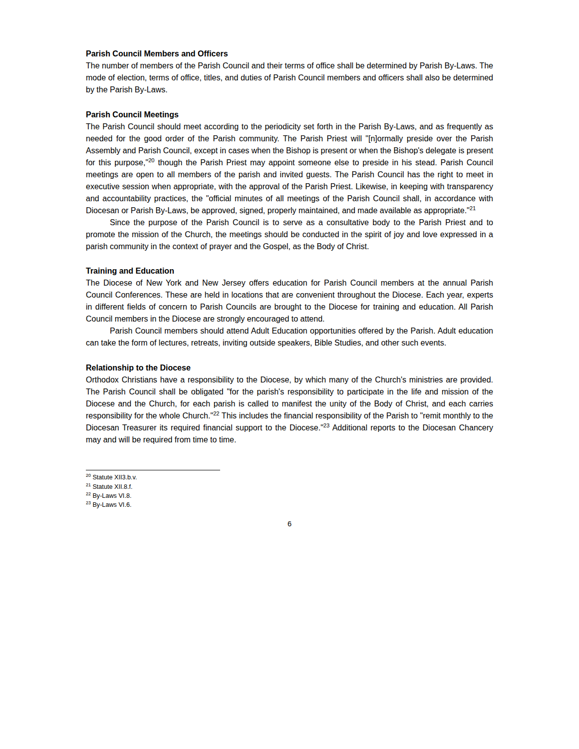Parish Council Members and Officers
The number of members of the Parish Council and their terms of office shall be determined by Parish By-Laws. The mode of election, terms of office, titles, and duties of Parish Council members and officers shall also be determined by the Parish By-Laws.
Parish Council Meetings
The Parish Council should meet according to the periodicity set forth in the Parish By-Laws, and as frequently as needed for the good order of the Parish community. The Parish Priest will "[n]ormally preside over the Parish Assembly and Parish Council, except in cases when the Bishop is present or when the Bishop's delegate is present for this purpose,"20 though the Parish Priest may appoint someone else to preside in his stead. Parish Council meetings are open to all members of the parish and invited guests. The Parish Council has the right to meet in executive session when appropriate, with the approval of the Parish Priest. Likewise, in keeping with transparency and accountability practices, the "official minutes of all meetings of the Parish Council shall, in accordance with Diocesan or Parish By-Laws, be approved, signed, properly maintained, and made available as appropriate."21
Since the purpose of the Parish Council is to serve as a consultative body to the Parish Priest and to promote the mission of the Church, the meetings should be conducted in the spirit of joy and love expressed in a parish community in the context of prayer and the Gospel, as the Body of Christ.
Training and Education
The Diocese of New York and New Jersey offers education for Parish Council members at the annual Parish Council Conferences. These are held in locations that are convenient throughout the Diocese. Each year, experts in different fields of concern to Parish Councils are brought to the Diocese for training and education. All Parish Council members in the Diocese are strongly encouraged to attend.
Parish Council members should attend Adult Education opportunities offered by the Parish. Adult education can take the form of lectures, retreats, inviting outside speakers, Bible Studies, and other such events.
Relationship to the Diocese
Orthodox Christians have a responsibility to the Diocese, by which many of the Church's ministries are provided. The Parish Council shall be obligated "for the parish's responsibility to participate in the life and mission of the Diocese and the Church, for each parish is called to manifest the unity of the Body of Christ, and each carries responsibility for the whole Church."22 This includes the financial responsibility of the Parish to "remit monthly to the Diocesan Treasurer its required financial support to the Diocese."23 Additional reports to the Diocesan Chancery may and will be required from time to time.
20 Statute XII3.b.v.
21 Statute XII.8.f.
22 By-Laws VI.8.
23 By-Laws VI.6.
6